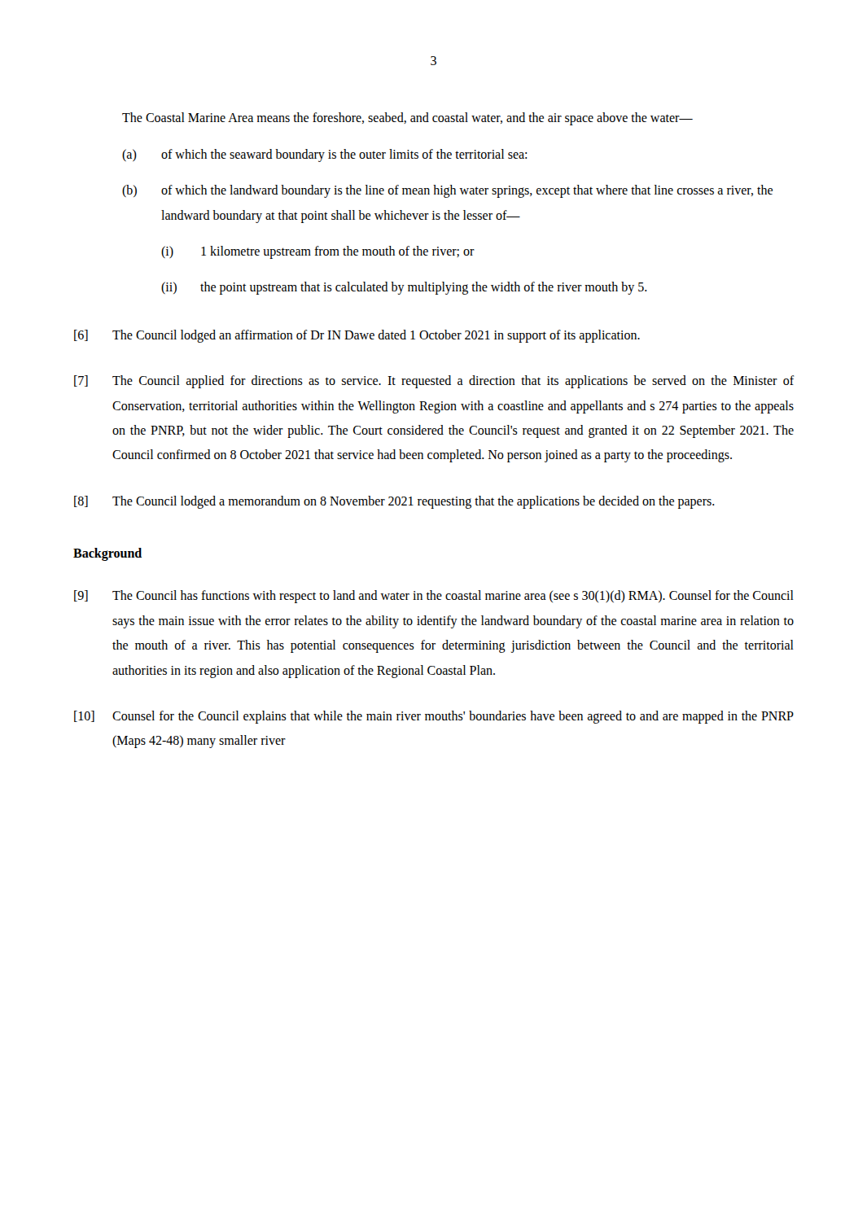3
The Coastal Marine Area means the foreshore, seabed, and coastal water, and the air space above the water—
(a) of which the seaward boundary is the outer limits of the territorial sea:
(b) of which the landward boundary is the line of mean high water springs, except that where that line crosses a river, the landward boundary at that point shall be whichever is the lesser of—
(i) 1 kilometre upstream from the mouth of the river; or
(ii) the point upstream that is calculated by multiplying the width of the river mouth by 5.
[6] The Council lodged an affirmation of Dr IN Dawe dated 1 October 2021 in support of its application.
[7] The Council applied for directions as to service. It requested a direction that its applications be served on the Minister of Conservation, territorial authorities within the Wellington Region with a coastline and appellants and s 274 parties to the appeals on the PNRP, but not the wider public. The Court considered the Council's request and granted it on 22 September 2021. The Council confirmed on 8 October 2021 that service had been completed. No person joined as a party to the proceedings.
[8] The Council lodged a memorandum on 8 November 2021 requesting that the applications be decided on the papers.
Background
[9] The Council has functions with respect to land and water in the coastal marine area (see s 30(1)(d) RMA). Counsel for the Council says the main issue with the error relates to the ability to identify the landward boundary of the coastal marine area in relation to the mouth of a river. This has potential consequences for determining jurisdiction between the Council and the territorial authorities in its region and also application of the Regional Coastal Plan.
[10] Counsel for the Council explains that while the main river mouths' boundaries have been agreed to and are mapped in the PNRP (Maps 42-48) many smaller river